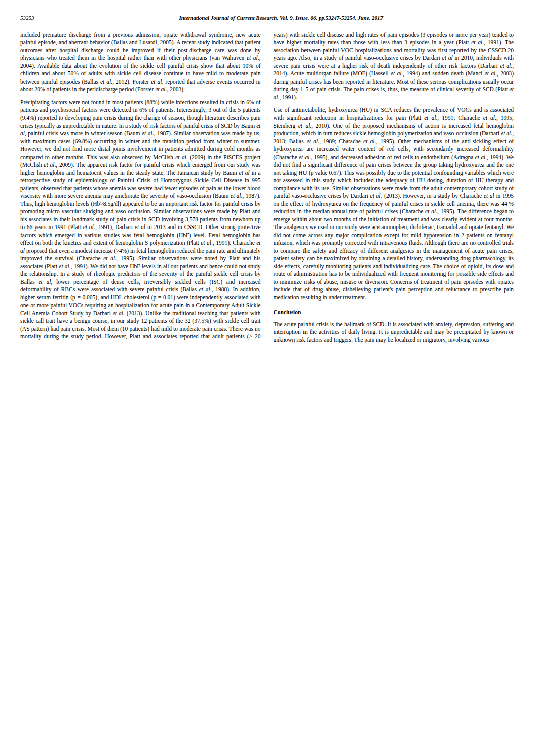53253 International Journal of Current Research, Vol. 9, Issue, 06, pp.53247-53254, June, 2017
included premature discharge from a previous admission, opiate withdrawal syndrome, new acute painful episode, and aberrant behavior (Ballas and Lusardi, 2005). A recent study indicated that patient outcomes after hospital discharge could be improved if their post-discharge care was done by physicians who treated them in the hospital rather than with other physicians (van Walraven et al., 2004). Available data about the evolution of the sickle cell painful crisis show that about 10% of children and about 50% of adults with sickle cell disease continue to have mild to moderate pain between painful episodes (Ballas et al., 2012). Forster et al. reported that adverse events occurred in about 20% of patients in the peridischarge period (Forster et al., 2003).
Precipitating factors were not found in most patients (88%) while infections resulted in crisis in 6% of patients and psychosocial factors were detected in 6% of patients. Interestingly, 3 out of the 5 patients (9.4%) reported to developing pain crisis during the change of season, though literature describes pain crises typically as unpredictable in nature. In a study of risk factors of painful crisis of SCD by Baum et al, painful crisis was more in winter season (Baum et al., 1987). Similar observation was made by us, with maximum cases (69.8%) occurring in winter and the transition period from winter to summer. However, we did not find more distal joints involvement in patients admitted during cold months as compared to other months. This was also observed by McClish et al. (2009) in the PiSCES project (McClish et al., 2009). The apparent risk factor for painful crisis which emerged from our study was higher hemoglobin and hematocrit values in the steady state. The Jamaican study by Baum et al in a retrospective study of epidemiology of Painful Crisis of Homozygous Sickle Cell Disease in 995 patients, observed that patients whose anemia was severe had fewer episodes of pain as the lower blood viscosity with more severe anemia may ameliorate the severity of vaso-occlusion (Baum et al., 1987). Thus, high hemoglobin levels (Hb>8.5g/dl) appeared to be an important risk factor for painful crisis by promoting micro vascular sludging and vaso-occlusion. Similar observations were made by Platt and his associates in their landmark study of pain crisis in SCD involving 3,578 patients from newborn up to 66 years in 1991 (Platt et al., 1991), Darbari et al in 2013 and in CSSCD. Other strong protective factors which emerged in various studies was fetal hemoglobin (HbF) level. Fetal hemoglobin has effect on both the kinetics and extent of hemoglobin S polymerization (Platt et al., 1991). Charache et al proposed that even a modest increase (>4%) in fetal hemoglobin reduced the pain rate and ultimately improved the survival (Charache et al., 1995). Similar observations were noted by Platt and his associates (Platt et al., 1991). We did not have HbF levels in all our patients and hence could not study the relationship. In a study of rheologic predictors of the severity of the painful sickle cell crisis by Ballas et al, lower percentage of dense cells, irreversibly sickled cells (ISC) and increased deformability of RBCs were associated with severe painful crisis (Ballas et al., 1988). In addition, higher serum ferritin (p = 0.005), and HDL cholesterol (p = 0.01) were independently associated with one or more painful VOCs requiring an hospitalization for acute pain in a Contemporary Adult Sickle Cell Anemia Cohort Study by Darbari et al. (2013). Unlike the traditional teaching that patients with sickle call trait have a benign course, in our study 12 patients of the 32 (37.5%) with sickle cell trait (AS pattern) had pain crisis. Most of them (10 patients) had mild to moderate pain crisis. There was no mortality during the study period. However, Platt and associates reported that adult patients (> 20 years) with sickle cell disease and high rates of pain episodes (3 episodes or more per year) tended to have higher mortality rates than those with less than 3 episodes in a year (Platt et al., 1991). The association between painful VOC hospitalizations and mortality was first reported by the CSSCD 20 years ago. Also, in a study of painful vaso-occlusive crises by Dardari et al in 2010, individuals with severe pain crisis were at a higher risk of death independently of other risk factors (Darbari et al., 2014). Acute multiorgan failure (MOF) (Hassell et al., 1994) and sudden death (Manci et al., 2003) during painful crises has been reported in literature. Most of these serious complications usually occur during day 1-5 of pain crisis. The pain crises is, thus, the measure of clinical severity of SCD (Platt et al., 1991).
Use of antimetabolite, hydroxyurea (HU) in SCA reduces the prevalence of VOCs and is associated with significant reduction in hospitalizations for pain (Platt et al., 1991; Charache et al., 1995; Steinberg et al., 2010). One of the proposed mechanisms of action is increased fetal hemoglobin production, which in turn reduces sickle hemoglobin polymerization and vaso-occlusion (Darbari et al., 2013; Ballas et al., 1989; Charache et al., 1995). Other mechanisms of the anti-sickling effect of hydroxyurea are increased water content of red cells, with secondarily increased deformability (Charache et al., 1995), and decreased adhesion of red cells to endothelium (Adragna et al., 1994). We did not find a significant difference of pain crises between the group taking hydroxyurea and the one not taking HU (p value 0.67). This was possibly due to the potential confounding variables which were not assessed in this study which included the adequacy of HU dosing, duration of HU therapy and compliance with its use. Similar observations were made from the adult contemporary cohort study of painful vaso-occlusive crises by Dardari et al. (2013). However, in a study by Charache et al in 1995 on the effect of hydroxyurea on the frequency of painful crises in sickle cell anemia, there was 44 % reduction in the median annual rate of painful crises (Charache et al., 1995). The difference began to emerge within about two months of the initiation of treatment and was clearly evident at four months. The analgesics we used in our study were acetaminophen, diclofenac, tramadol and opiate fentanyl. We did not come across any major complication except for mild hypotension in 2 patients on fentanyl infusion, which was promptly corrected with intravenous fluids. Although there are no controlled trials to compare the safety and efficacy of different analgesics in the management of acute pain crises, patient safety can be maximized by obtaining a detailed history, understanding drug pharmacology, its side effects, carefully monitoring patients and individualizing care. The choice of opioid, its dose and route of administration has to be individualized with frequent monitoring for possible side effects and to minimize risks of abuse, misuse or diversion. Concerns of treatment of pain episodes with opiates include that of drug abuse, disbelieving patient's pain perception and reluctance to prescribe pain medication resulting in under treatment.
Conclusion
The acute painful crisis is the hallmark of SCD. It is associated with anxiety, depression, suffering and interruption in the activities of daily living. It is unpredictable and may be precipitated by known or unknown risk factors and triggers. The pain may be localized or migratory, involving various